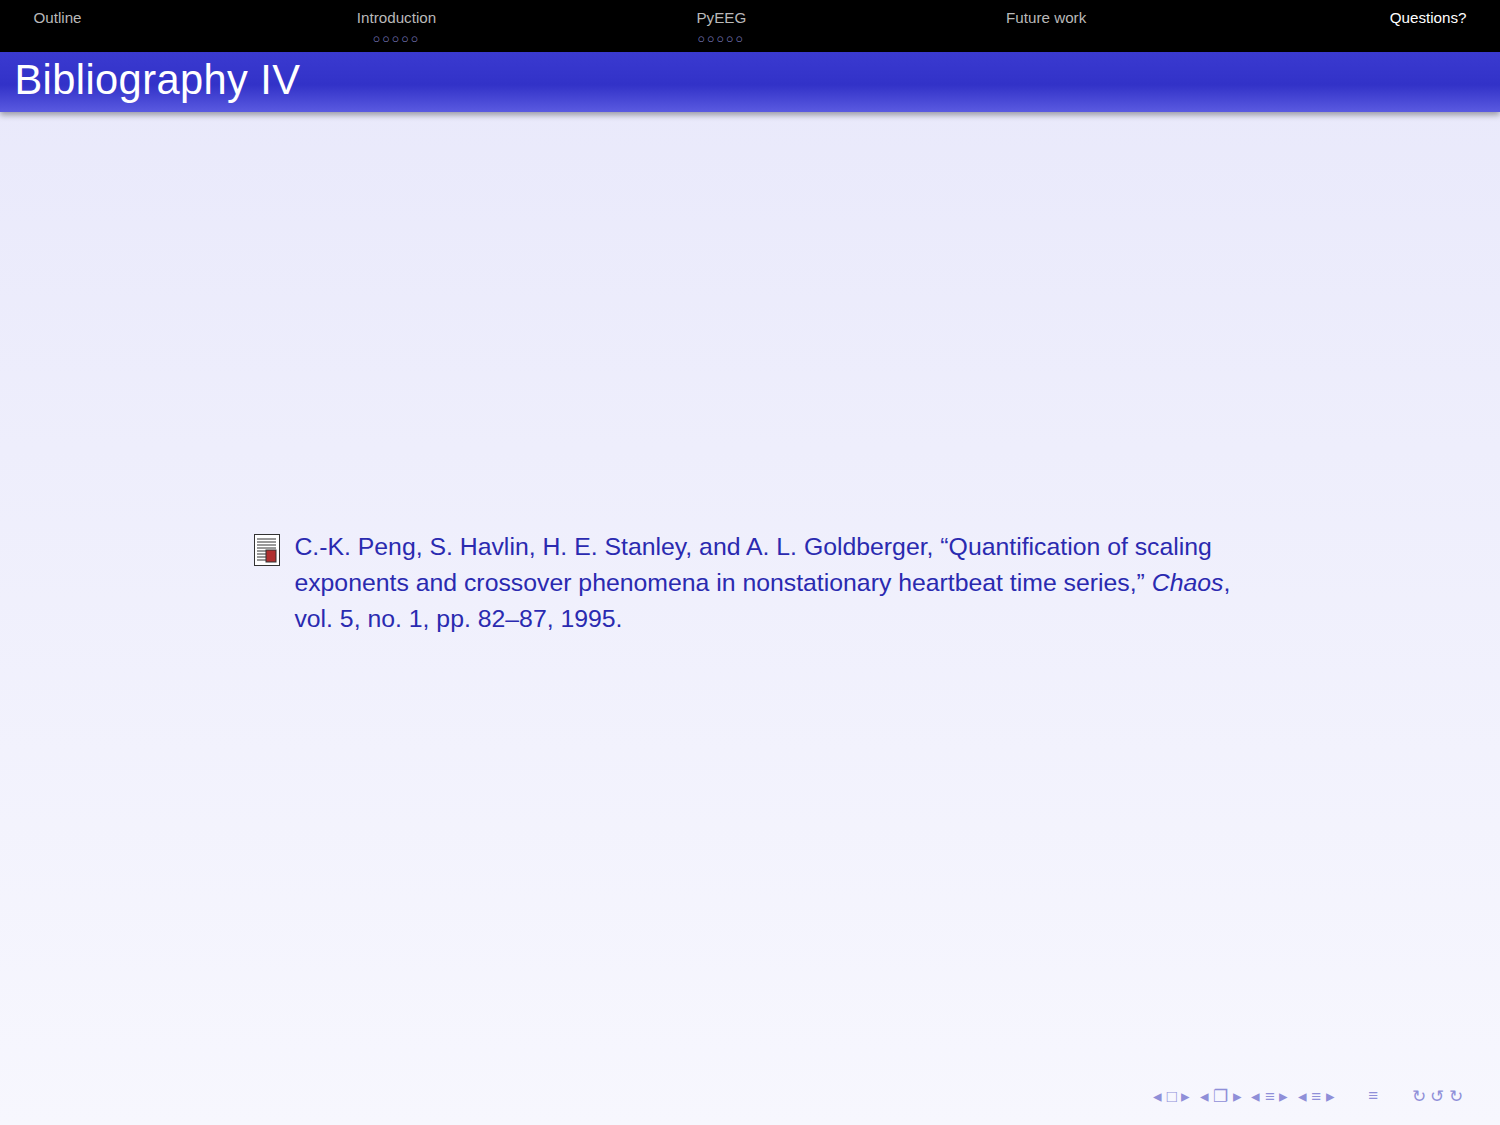Outline
Introduction ○○○○○
PyEEG ○○○○○
Future work
Questions?
Bibliography IV
C.-K. Peng, S. Havlin, H. E. Stanley, and A. L. Goldberger, “Quantification of scaling exponents and crossover phenomena in nonstationary heartbeat time series,” Chaos, vol. 5, no. 1, pp. 82–87, 1995.
◂ □ ▸ ◂ ❐ ▸ ◂ ≡ ▸ ◂ ≡ ▸ ≡ ↻ ↺ ↻